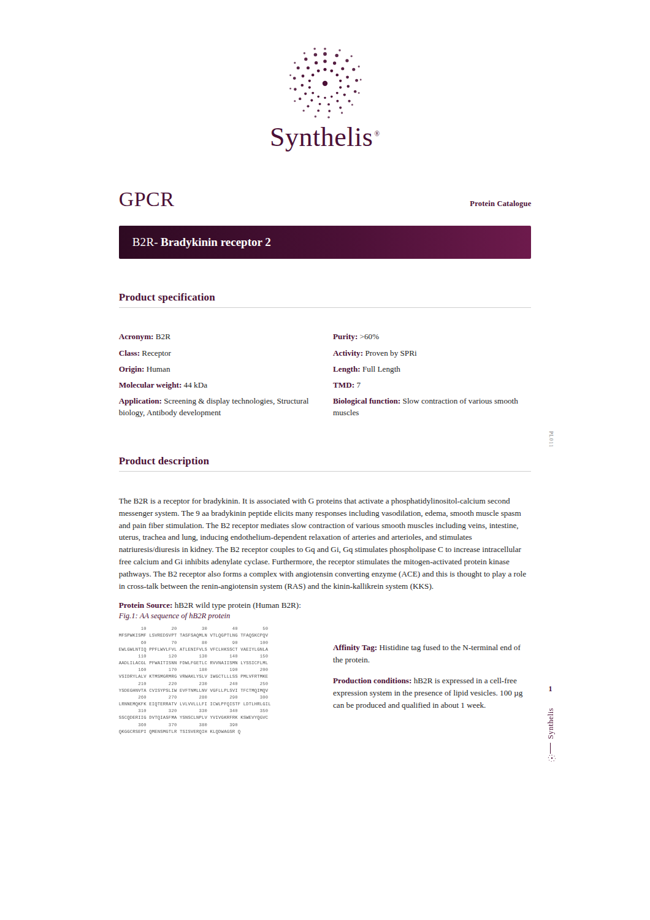Synthelis®
GPCR
Protein Catalogue
B2R- Bradykinin receptor 2
Product specification
Acronym: B2R
Class: Receptor
Origin: Human
Molecular weight: 44 kDa
Application: Screening & display technologies, Structural biology, Antibody development
Purity: >60%
Activity: Proven by SPRi
Length: Full Length
TMD: 7
Biological function: Slow contraction of various smooth muscles
Product description
The B2R is a receptor for bradykinin. It is associated with G proteins that activate a phosphatidylinositol-calcium second messenger system. The 9 aa bradykinin peptide elicits many responses including vasodilation, edema, smooth muscle spasm and pain fiber stimulation. The B2 receptor mediates slow contraction of various smooth muscles including veins, intestine, uterus, trachea and lung, inducing endothelium-dependent relaxation of arteries and arterioles, and stimulates natriuresis/diuresis in kidney. The B2 receptor couples to Gq and Gi, Gq stimulates phospholipase C to increase intracellular free calcium and Gi inhibits adenylate cyclase. Furthermore, the receptor stimulates the mitogen-activated protein kinase pathways. The B2 receptor also forms a complex with angiotensin converting enzyme (ACE) and this is thought to play a role in cross-talk between the renin-angiotensin system (RAS) and the kinin-kallikrein system (KKS).
Protein Source: hB2R wild type protein (Human B2R):
Fig.1: AA sequence of hB2R protein
10 20 30 40 50 MFSPWKISMF LSVREDSVPT TASFSAQMLN VTLQGPTLNG TFAQSKCPQV 60 70 80 90 100 EWLGWLNTIQ PPFLWVLFVL ATLENIFVLS VFCLHKSSCT VAEIYLGNLA 110 120 130 140 150 AADLILACGL PFWAITISNN FDWLFGETLC RVVNAIISMN LYSSICFLML 160 170 180 190 200 VSIDRYLALV KTMSMGRMRG VRWAKLYSLV IWGCTLLLSS PMLVFRTMKE 210 220 230 240 250 YSDEGHNVTA CVISYPSLIW EVFTNMLLNV VGFLLPLSVI TFCTMQIMQV 260 270 280 290 300 LRNNEMQKFK EIQTERRATV LVLVVLLLFI ICWLPFQISTF LDTLHRLGIL 310 320 330 340 350 SSCQDERIIG DVTQIASFMA YSNSCLNPLV YVIVGKRFRK KSWEVYQGVC 360 370 380 390 QKGGCRSEPI QMENSMGTLR TSISVERQIH KLQDWAGSR Q
Affinity Tag: Histidine tag fused to the N-terminal end of the protein.
Production conditions: hB2R is expressed in a cell-free expression system in the presence of lipid vesicles. 100 µg can be produced and qualified in about 1 week.
PL011
1
Synthelis